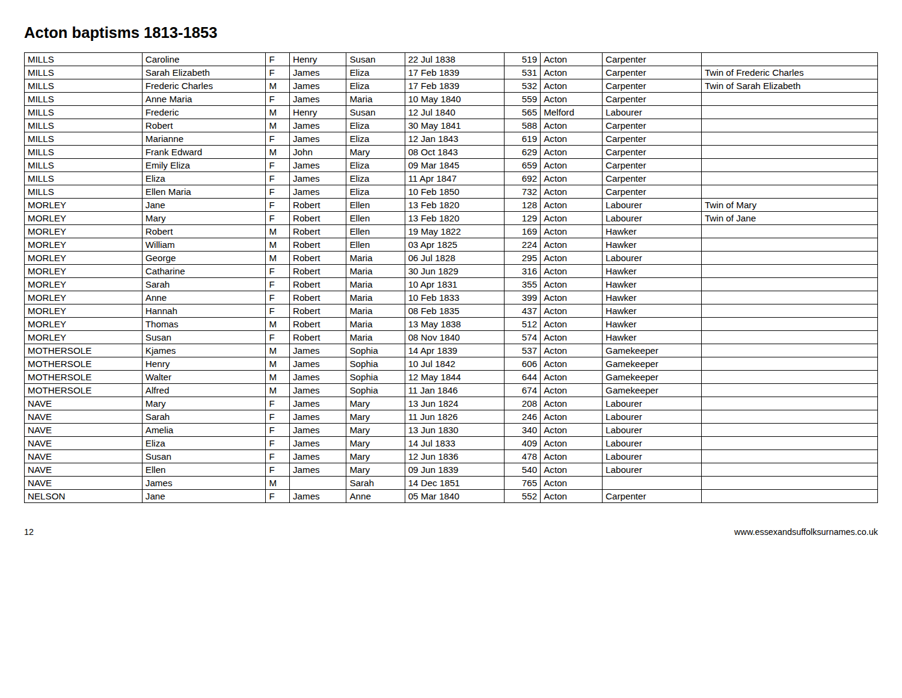Acton baptisms 1813-1853
| MILLS | Caroline | F | Henry | Susan | 22 Jul 1838 | 519 | Acton | Carpenter | |
| MILLS | Sarah Elizabeth | F | James | Eliza | 17 Feb 1839 | 531 | Acton | Carpenter | Twin of Frederic Charles |
| MILLS | Frederic Charles | M | James | Eliza | 17 Feb 1839 | 532 | Acton | Carpenter | Twin of Sarah Elizabeth |
| MILLS | Anne Maria | F | James | Maria | 10 May 1840 | 559 | Acton | Carpenter | |
| MILLS | Frederic | M | Henry | Susan | 12 Jul 1840 | 565 | Melford | Labourer | |
| MILLS | Robert | M | James | Eliza | 30 May 1841 | 588 | Acton | Carpenter | |
| MILLS | Marianne | F | James | Eliza | 12 Jan 1843 | 619 | Acton | Carpenter | |
| MILLS | Frank Edward | M | John | Mary | 08 Oct 1843 | 629 | Acton | Carpenter | |
| MILLS | Emily Eliza | F | James | Eliza | 09 Mar 1845 | 659 | Acton | Carpenter | |
| MILLS | Eliza | F | James | Eliza | 11 Apr 1847 | 692 | Acton | Carpenter | |
| MILLS | Ellen Maria | F | James | Eliza | 10 Feb 1850 | 732 | Acton | Carpenter | |
| MORLEY | Jane | F | Robert | Ellen | 13 Feb 1820 | 128 | Acton | Labourer | Twin of Mary |
| MORLEY | Mary | F | Robert | Ellen | 13 Feb 1820 | 129 | Acton | Labourer | Twin of Jane |
| MORLEY | Robert | M | Robert | Ellen | 19 May 1822 | 169 | Acton | Hawker | |
| MORLEY | William | M | Robert | Ellen | 03 Apr 1825 | 224 | Acton | Hawker | |
| MORLEY | George | M | Robert | Maria | 06 Jul 1828 | 295 | Acton | Labourer | |
| MORLEY | Catharine | F | Robert | Maria | 30 Jun 1829 | 316 | Acton | Hawker | |
| MORLEY | Sarah | F | Robert | Maria | 10 Apr 1831 | 355 | Acton | Hawker | |
| MORLEY | Anne | F | Robert | Maria | 10 Feb 1833 | 399 | Acton | Hawker | |
| MORLEY | Hannah | F | Robert | Maria | 08 Feb 1835 | 437 | Acton | Hawker | |
| MORLEY | Thomas | M | Robert | Maria | 13 May 1838 | 512 | Acton | Hawker | |
| MORLEY | Susan | F | Robert | Maria | 08 Nov 1840 | 574 | Acton | Hawker | |
| MOTHERSOLE | Kjames | M | James | Sophia | 14 Apr 1839 | 537 | Acton | Gamekeeper | |
| MOTHERSOLE | Henry | M | James | Sophia | 10 Jul 1842 | 606 | Acton | Gamekeeper | |
| MOTHERSOLE | Walter | M | James | Sophia | 12 May 1844 | 644 | Acton | Gamekeeper | |
| MOTHERSOLE | Alfred | M | James | Sophia | 11 Jan 1846 | 674 | Acton | Gamekeeper | |
| NAVE | Mary | F | James | Mary | 13 Jun 1824 | 208 | Acton | Labourer | |
| NAVE | Sarah | F | James | Mary | 11 Jun 1826 | 246 | Acton | Labourer | |
| NAVE | Amelia | F | James | Mary | 13 Jun 1830 | 340 | Acton | Labourer | |
| NAVE | Eliza | F | James | Mary | 14 Jul 1833 | 409 | Acton | Labourer | |
| NAVE | Susan | F | James | Mary | 12 Jun 1836 | 478 | Acton | Labourer | |
| NAVE | Ellen | F | James | Mary | 09 Jun 1839 | 540 | Acton | Labourer | |
| NAVE | James | M | | Sarah | 14 Dec 1851 | 765 | Acton | | |
| NELSON | Jane | F | James | Anne | 05 Mar 1840 | 552 | Acton | Carpenter | |
12 www.essexandsuffolksurnames.co.uk